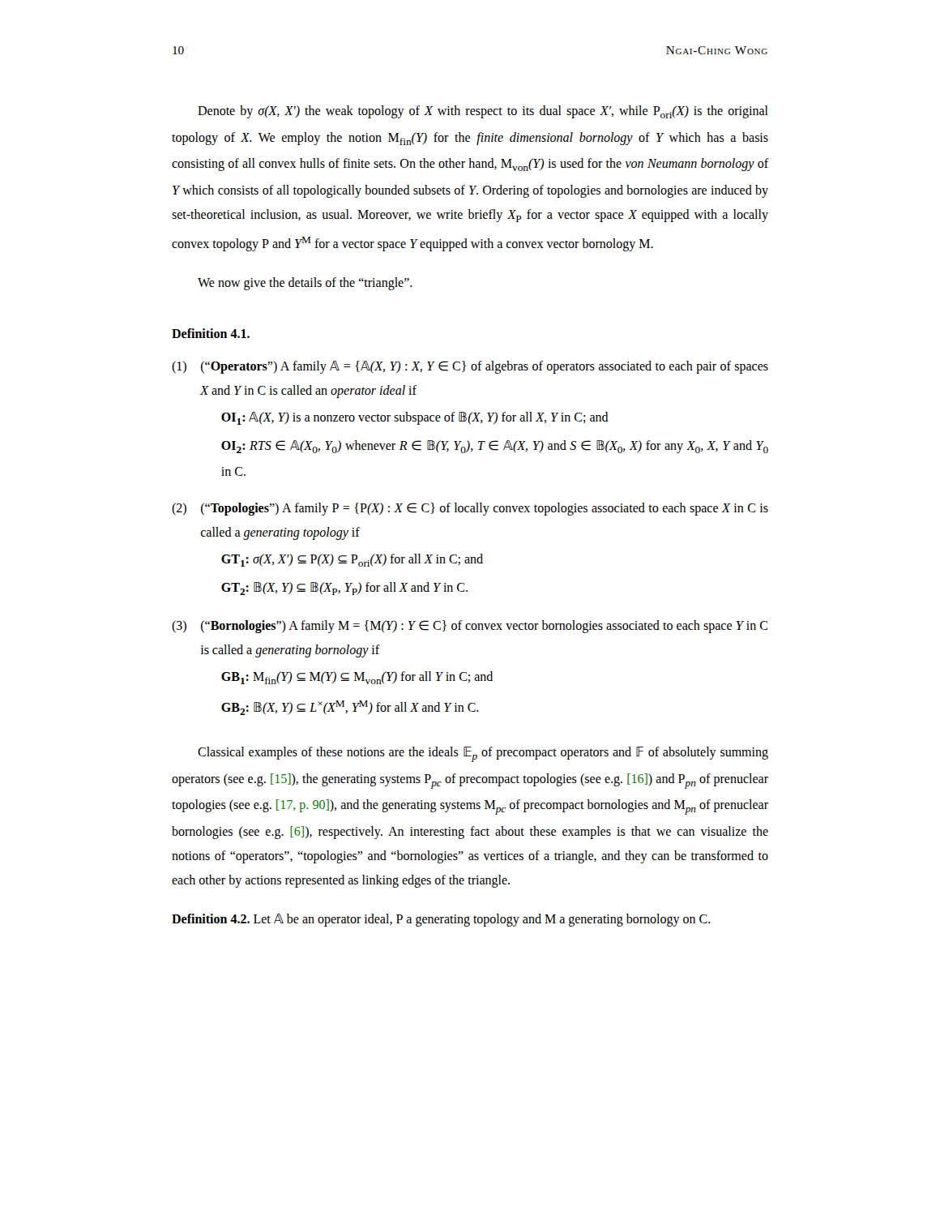10 Ngai-Ching Wong
Denote by σ(X, X′) the weak topology of X with respect to its dual space X′, while Pori(X) is the original topology of X. We employ the notion Mfin(Y) for the finite dimensional bornology of Y which has a basis consisting of all convex hulls of finite sets. On the other hand, Mvon(Y) is used for the von Neumann bornology of Y which consists of all topologically bounded subsets of Y. Ordering of topologies and bornologies are induced by set-theoretical inclusion, as usual. Moreover, we write briefly XP for a vector space X equipped with a locally convex topology P and YM for a vector space Y equipped with a convex vector bornology M.
We now give the details of the “triangle”.
Definition 4.1.
(“Operators”) A family 𝔸 = {𝔸(X, Y) : X, Y ∈ C} of algebras of operators associated to each pair of spaces X and Y in C is called an operator ideal if OI1: 𝔸(X, Y) is a nonzero vector subspace of 𝔹(X, Y) for all X, Y in C; and OI2: RTS ∈ 𝔸(X0, Y0) whenever R ∈ 𝔹(Y, Y0), T ∈ 𝔸(X, Y) and S ∈ 𝔹(X0, X) for any X0, X, Y and Y0 in C.
(“Topologies”) A family P = {P(X) : X ∈ C} of locally convex topologies associated to each space X in C is called a generating topology if GT1: σ(X, X′) ⊆ P(X) ⊆ Pori(X) for all X in C; and GT2: 𝔹(X, Y) ⊆ 𝔹(XP, YP) for all X and Y in C.
(“Bornologies”) A family M = {M(Y) : Y ∈ C} of convex vector bornologies associated to each space Y in C is called a generating bornology if GB1: Mfin(Y) ⊆ M(Y) ⊆ Mvon(Y) for all Y in C; and GB2: 𝔹(X, Y) ⊆ L×(XM, YM) for all X and Y in C.
Classical examples of these notions are the ideals 𝔼p of precompact operators and 𝔽 of absolutely summing operators (see e.g. [15]), the generating systems Ppc of precompact topologies (see e.g. [16]) and Ppn of prenuclear topologies (see e.g. [17, p. 90]), and the generating systems Mpc of precompact bornologies and Mpn of prenuclear bornologies (see e.g. [6]), respectively. An interesting fact about these examples is that we can visualize the notions of “operators”, “topologies” and “bornologies” as vertices of a triangle, and they can be transformed to each other by actions represented as linking edges of the triangle.
Definition 4.2. Let 𝔸 be an operator ideal, P a generating topology and M a generating bornology on C.